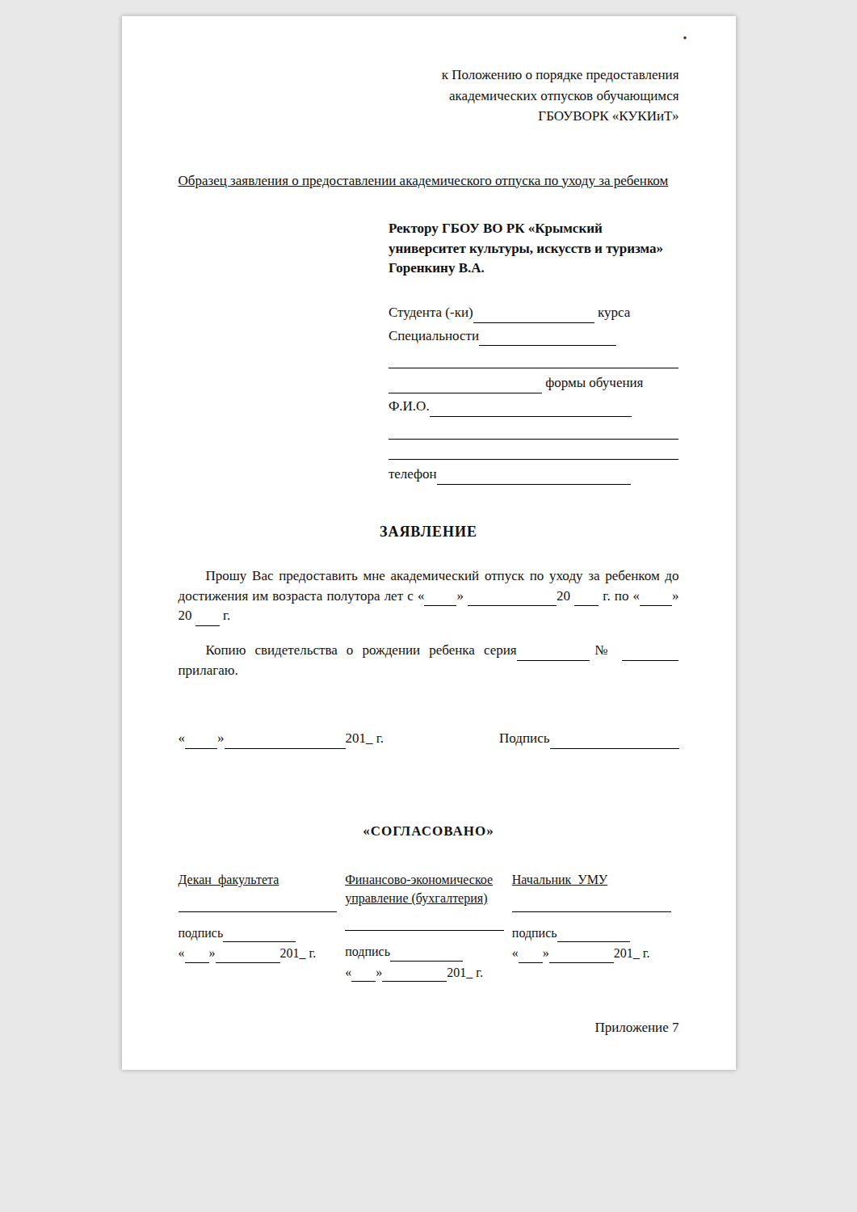•
к Положению о порядке предоставления
академических отпусков обучающимся
ГБОУВОРК «КУКИиТ»
Образец заявления о предоставлении академического отпуска по уходу за ребенком
Ректору ГБОУ ВО РК «Крымский университет культуры, искусств и туризма»
Горенкину В.А.
Студента (-ки) курса
Специальности
формы обучения
Ф.И.О.
телефон
ЗАЯВЛЕНИЕ
Прошу Вас предоставить мне академический отпуск по уходу за ребенком до достижения им возраста полутора лет с « » 20 г. по « » 20 г.
Копию свидетельства о рождении ребенка серия № прилагаю.
« » 201_ г.
Подпись
«СОГЛАСОВАНО»
| Декан факультета подпись « » 201_ г. | Финансово-экономическое управление (бухгалтерия) подпись « » 201_ г. | Начальник УМУ подпись « » 201_ г. |
Приложение 7